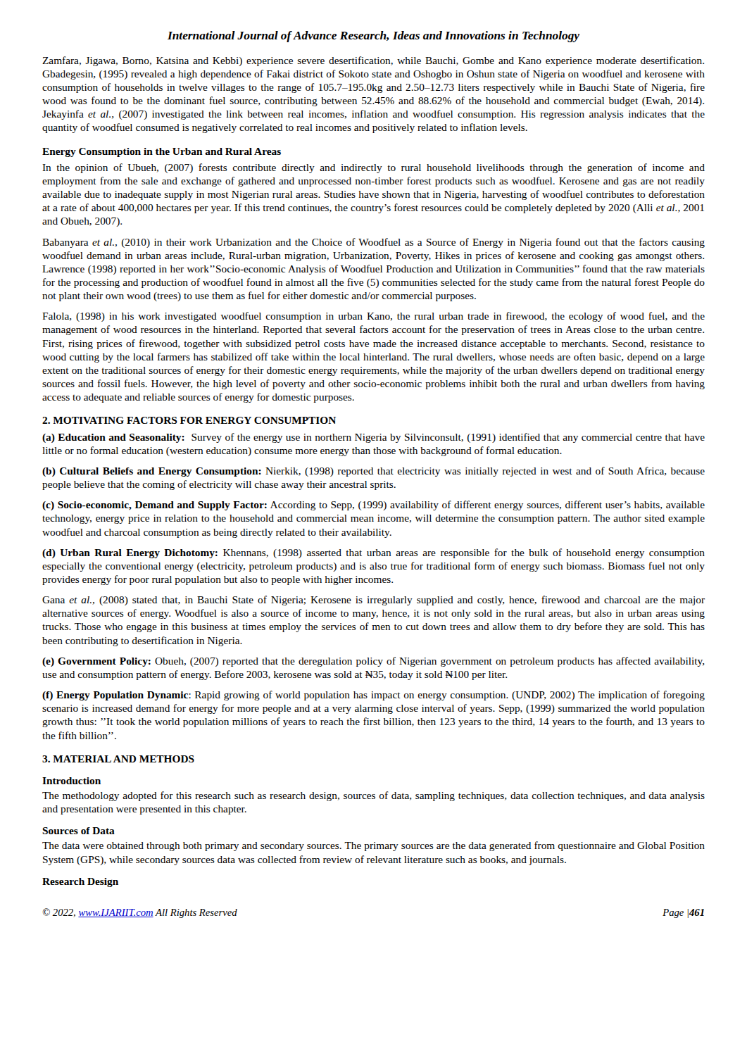International Journal of Advance Research, Ideas and Innovations in Technology
Zamfara, Jigawa, Borno, Katsina and Kebbi) experience severe desertification, while Bauchi, Gombe and Kano experience moderate desertification. Gbadegesin, (1995) revealed a high dependence of Fakai district of Sokoto state and Oshogbo in Oshun state of Nigeria on woodfuel and kerosene with consumption of households in twelve villages to the range of 105.7–195.0kg and 2.50–12.73 liters respectively while in Bauchi State of Nigeria, fire wood was found to be the dominant fuel source, contributing between 52.45% and 88.62% of the household and commercial budget (Ewah, 2014). Jekayinfa et al., (2007) investigated the link between real incomes, inflation and woodfuel consumption. His regression analysis indicates that the quantity of woodfuel consumed is negatively correlated to real incomes and positively related to inflation levels.
Energy Consumption in the Urban and Rural Areas
In the opinion of Ubueh, (2007) forests contribute directly and indirectly to rural household livelihoods through the generation of income and employment from the sale and exchange of gathered and unprocessed non-timber forest products such as woodfuel. Kerosene and gas are not readily available due to inadequate supply in most Nigerian rural areas. Studies have shown that in Nigeria, harvesting of woodfuel contributes to deforestation at a rate of about 400,000 hectares per year. If this trend continues, the country’s forest resources could be completely depleted by 2020 (Alli et al., 2001 and Obueh, 2007).
Babanyara et al., (2010) in their work Urbanization and the Choice of Woodfuel as a Source of Energy in Nigeria found out that the factors causing woodfuel demand in urban areas include, Rural-urban migration, Urbanization, Poverty, Hikes in prices of kerosene and cooking gas amongst others. Lawrence (1998) reported in her work’’Socio-economic Analysis of Woodfuel Production and Utilization in Communities’’ found that the raw materials for the processing and production of woodfuel found in almost all the five (5) communities selected for the study came from the natural forest People do not plant their own wood (trees) to use them as fuel for either domestic and/or commercial purposes.
Falola, (1998) in his work investigated woodfuel consumption in urban Kano, the rural urban trade in firewood, the ecology of wood fuel, and the management of wood resources in the hinterland. Reported that several factors account for the preservation of trees in Areas close to the urban centre. First, rising prices of firewood, together with subsidized petrol costs have made the increased distance acceptable to merchants. Second, resistance to wood cutting by the local farmers has stabilized off take within the local hinterland. The rural dwellers, whose needs are often basic, depend on a large extent on the traditional sources of energy for their domestic energy requirements, while the majority of the urban dwellers depend on traditional energy sources and fossil fuels. However, the high level of poverty and other socio-economic problems inhibit both the rural and urban dwellers from having access to adequate and reliable sources of energy for domestic purposes.
2. MOTIVATING FACTORS FOR ENERGY CONSUMPTION
(a) Education and Seasonality: Survey of the energy use in northern Nigeria by Silvinconsult, (1991) identified that any commercial centre that have little or no formal education (western education) consume more energy than those with background of formal education.
(b) Cultural Beliefs and Energy Consumption: Nierkik, (1998) reported that electricity was initially rejected in west and of South Africa, because people believe that the coming of electricity will chase away their ancestral sprits.
(c) Socio-economic, Demand and Supply Factor: According to Sepp, (1999) availability of different energy sources, different user’s habits, available technology, energy price in relation to the household and commercial mean income, will determine the consumption pattern. The author sited example woodfuel and charcoal consumption as being directly related to their availability.
(d) Urban Rural Energy Dichotomy: Khennans, (1998) asserted that urban areas are responsible for the bulk of household energy consumption especially the conventional energy (electricity, petroleum products) and is also true for traditional form of energy such biomass. Biomass fuel not only provides energy for poor rural population but also to people with higher incomes.
Gana et al., (2008) stated that, in Bauchi State of Nigeria; Kerosene is irregularly supplied and costly, hence, firewood and charcoal are the major alternative sources of energy. Woodfuel is also a source of income to many, hence, it is not only sold in the rural areas, but also in urban areas using trucks. Those who engage in this business at times employ the services of men to cut down trees and allow them to dry before they are sold. This has been contributing to desertification in Nigeria.
(e) Government Policy: Obueh, (2007) reported that the deregulation policy of Nigerian government on petroleum products has affected availability, use and consumption pattern of energy. Before 2003, kerosene was sold at ₦35, today it sold ₦100 per liter.
(f) Energy Population Dynamic: Rapid growing of world population has impact on energy consumption. (UNDP, 2002) The implication of foregoing scenario is increased demand for energy for more people and at a very alarming close interval of years. Sepp, (1999) summarized the world population growth thus: ’’It took the world population millions of years to reach the first billion, then 123 years to the third, 14 years to the fourth, and 13 years to the fifth billion’’.
3. MATERIAL AND METHODS
Introduction
The methodology adopted for this research such as research design, sources of data, sampling techniques, data collection techniques, and data analysis and presentation were presented in this chapter.
Sources of Data
The data were obtained through both primary and secondary sources. The primary sources are the data generated from questionnaire and Global Position System (GPS), while secondary sources data was collected from review of relevant literature such as books, and journals.
Research Design
© 2022, www.IJARIIT.com All Rights Reserved
Page |461